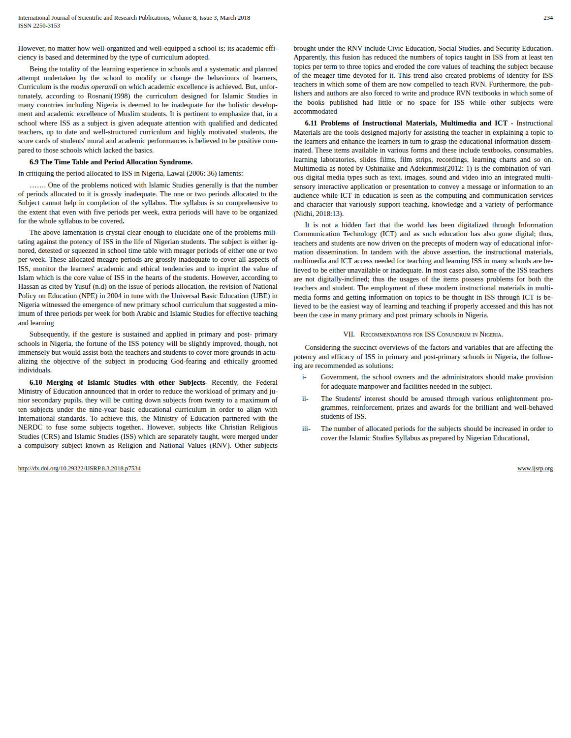International Journal of Scientific and Research Publications, Volume 8, Issue 3, March 2018
ISSN 2250-3153
234
However, no matter how well-organized and well-equipped a school is; its academic efficiency is based and determined by the type of curriculum adopted.
Being the totality of the learning experience in schools and a systematic and planned attempt undertaken by the school to modify or change the behaviours of learners, Curriculum is the modus operandi on which academic excellence is achieved. But, unfortunately, according to Rosnani(1998) the curriculum designed for Islamic Studies in many countries including Nigeria is deemed to be inadequate for the holistic development and academic excellence of Muslim students. It is pertinent to emphasize that, in a school where ISS as a subject is given adequate attention with qualified and dedicated teachers, up to date and well-structured curriculum and highly motivated students, the score cards of students' moral and academic performances is believed to be positive compared to those schools which lacked the basics.
6.9 The Time Table and Period Allocation Syndrome.
In critiquing the period allocated to ISS in Nigeria, Lawal (2006: 36) laments:
……. One of the problems noticed with Islamic Studies generally is that the number of periods allocated to it is grossly inadequate. The one or two periods allocated to the Subject cannot help in completion of the syllabus. The syllabus is so comprehensive to the extent that even with five periods per week, extra periods will have to be organized for the whole syllabus to be covered.
The above lamentation is crystal clear enough to elucidate one of the problems militating against the potency of ISS in the life of Nigerian students. The subject is either ignored, detested or squeezed in school time table with meager periods of either one or two per week. These allocated meagre periods are grossly inadequate to cover all aspects of ISS, monitor the learners' academic and ethical tendencies and to imprint the value of Islam which is the core value of ISS in the hearts of the students. However, according to Hassan as cited by Yusuf (n.d) on the issue of periods allocation, the revision of National Policy on Education (NPE) in 2004 in tune with the Universal Basic Education (UBE) in Nigeria witnessed the emergence of new primary school curriculum that suggested a minimum of three periods per week for both Arabic and Islamic Studies for effective teaching and learning
Subsequently, if the gesture is sustained and applied in primary and post- primary schools in Nigeria, the fortune of the ISS potency will be slightly improved, though, not immensely but would assist both the teachers and students to cover more grounds in actualizing the objective of the subject in producing God-fearing and ethically groomed individuals.
6.10 Merging of Islamic Studies with other Subjects- Recently, the Federal Ministry of Education announced that in order to reduce the workload of primary and junior secondary pupils, they will be cutting down subjects from twenty to a maximum of ten subjects under the nine-year basic educational curriculum in order to align with International standards. To achieve this, the Ministry of Education partnered with the NERDC to fuse some subjects together.. However, subjects like Christian Religious Studies (CRS) and Islamic Studies (ISS) which are separately taught, were merged under a compulsory subject known as Religion and National Values (RNV). Other subjects brought under the RNV include Civic Education, Social Studies, and Security Education. Apparently, this fusion has reduced the numbers of topics taught in ISS from at least ten topics per term to three topics and eroded the core values of teaching the subject because of the meager time devoted for it. This trend also created problems of identity for ISS teachers in which some of them are now compelled to teach RVN. Furthermore, the publishers and authors are also forced to write and produce RVN textbooks in which some of the books published had little or no space for ISS while other subjects were accommodated
6.11 Problems of Instructional Materials, Multimedia and ICT - Instructional Materials are the tools designed majorly for assisting the teacher in explaining a topic to the learners and enhance the learners in turn to grasp the educational information disseminated. These items available in various forms and these include textbooks, consumables, learning laboratories, slides films, film strips, recordings, learning charts and so on. Multimedia as noted by Oshinaike and Adekunmisi(2012: 1) is the combination of various digital media types such as text, images, sound and video into an integrated multi-sensory interactive application or presentation to convey a message or information to an audience while ICT in education is seen as the computing and communication services and character that variously support teaching, knowledge and a variety of performance (Nidhi, 2018:13).
It is not a hidden fact that the world has been digitalized through Information Communication Technology (ICT) and as such education has also gone digital; thus, teachers and students are now driven on the precepts of modern way of educational information dissemination. In tandem with the above assertion, the instructional materials, multimedia and ICT access needed for teaching and learning ISS in many schools are believed to be either unavailable or inadequate. In most cases also, some of the ISS teachers are not digitally-inclined; thus the usages of the items possess problems for both the teachers and student. The employment of these modern instructional materials in multimedia forms and getting information on topics to be thought in ISS through ICT is believed to be the easiest way of learning and teaching if properly accessed and this has not been the case in many primary and post primary schools in Nigeria.
VII. Recommendations for ISS Conundrum in Nigeria.
Considering the succinct overviews of the factors and variables that are affecting the potency and efficacy of ISS in primary and post-primary schools in Nigeria, the following are recommended as solutions:
i-Government, the school owners and the administrators should make provision for adequate manpower and facilities needed in the subject.
ii-The Students' interest should be aroused through various enlightenment programmes, reinforcement, prizes and awards for the brilliant and well-behaved students of ISS.
iii-The number of allocated periods for the subjects should be increased in order to cover the Islamic Studies Syllabus as prepared by Nigerian Educational,
http://dx.doi.org/10.29322/IJSRP.8.3.2018.p7534
www.ijsrp.org